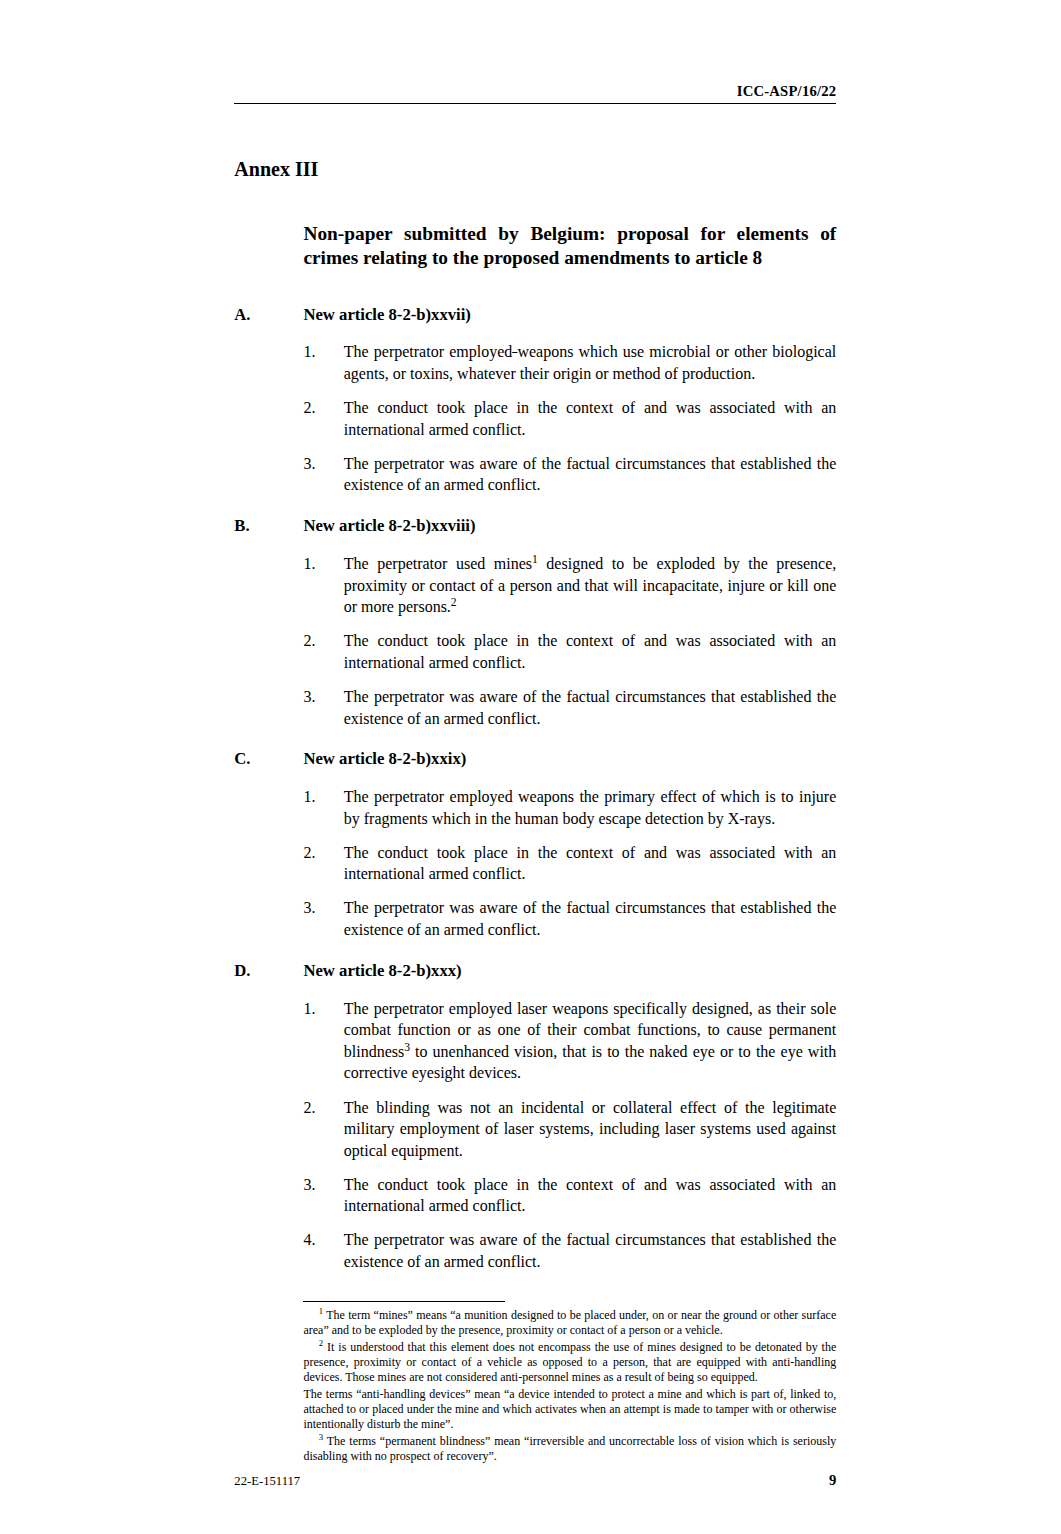ICC-ASP/16/22
Annex III
Non-paper submitted by Belgium: proposal for elements of crimes relating to the proposed amendments to article 8
A. New article 8-2-b)xxvii)
1. The perpetrator employed weapons which use microbial or other biological agents, or toxins, whatever their origin or method of production.
2. The conduct took place in the context of and was associated with an international armed conflict.
3. The perpetrator was aware of the factual circumstances that established the existence of an armed conflict.
B. New article 8-2-b)xxviii)
1. The perpetrator used mines1 designed to be exploded by the presence, proximity or contact of a person and that will incapacitate, injure or kill one or more persons.2
2. The conduct took place in the context of and was associated with an international armed conflict.
3. The perpetrator was aware of the factual circumstances that established the existence of an armed conflict.
C. New article 8-2-b)xxix)
1. The perpetrator employed weapons the primary effect of which is to injure by fragments which in the human body escape detection by X-rays.
2. The conduct took place in the context of and was associated with an international armed conflict.
3. The perpetrator was aware of the factual circumstances that established the existence of an armed conflict.
D. New article 8-2-b)xxx)
1. The perpetrator employed laser weapons specifically designed, as their sole combat function or as one of their combat functions, to cause permanent blindness3 to unenhanced vision, that is to the naked eye or to the eye with corrective eyesight devices.
2. The blinding was not an incidental or collateral effect of the legitimate military employment of laser systems, including laser systems used against optical equipment.
3. The conduct took place in the context of and was associated with an international armed conflict.
4. The perpetrator was aware of the factual circumstances that established the existence of an armed conflict.
1 The term “mines” means “a munition designed to be placed under, on or near the ground or other surface area” and to be exploded by the presence, proximity or contact of a person or a vehicle.
2 It is understood that this element does not encompass the use of mines designed to be detonated by the presence, proximity or contact of a vehicle as opposed to a person, that are equipped with anti-handling devices. Those mines are not considered anti-personnel mines as a result of being so equipped.
The terms “anti-handling devices” mean “a device intended to protect a mine and which is part of, linked to, attached to or placed under the mine and which activates when an attempt is made to tamper with or otherwise intentionally disturb the mine”.
3 The terms “permanent blindness” mean “irreversible and uncorrectable loss of vision which is seriously disabling with no prospect of recovery”.
22-E-151117 9